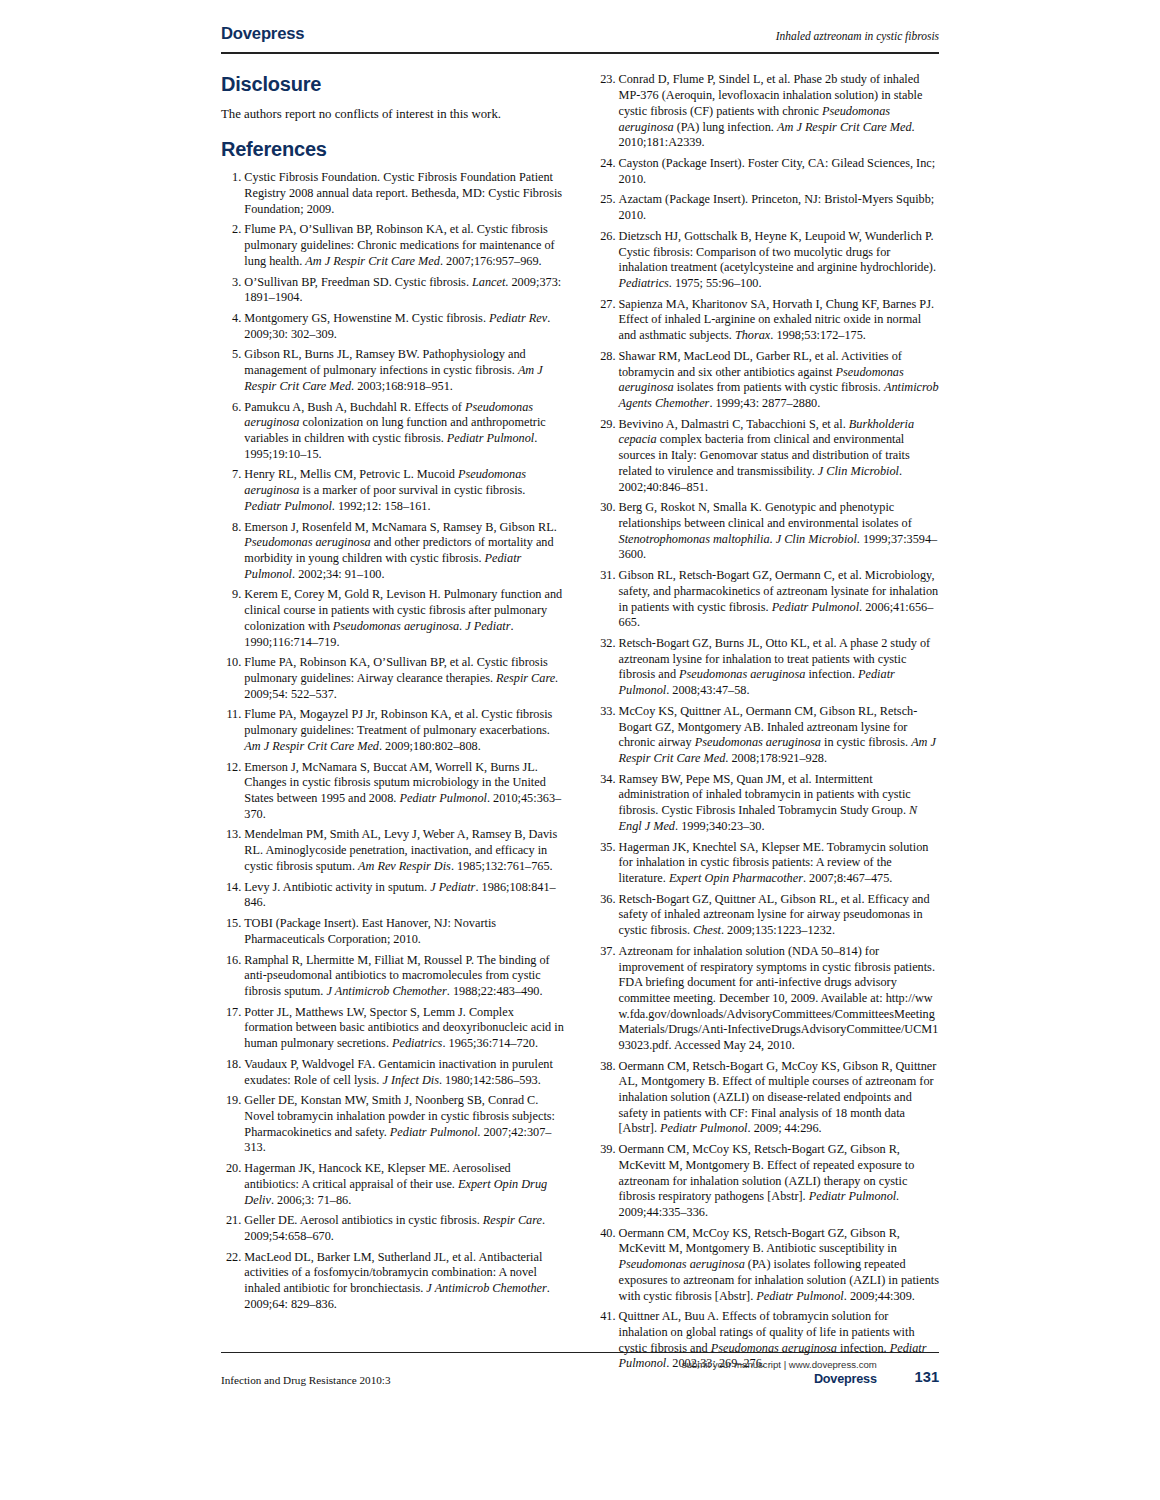Dovepress
Inhaled aztreonam in cystic fibrosis
Disclosure
The authors report no conflicts of interest in this work.
References
Cystic Fibrosis Foundation. Cystic Fibrosis Foundation Patient Registry 2008 annual data report. Bethesda, MD: Cystic Fibrosis Foundation; 2009.
Flume PA, O’Sullivan BP, Robinson KA, et al. Cystic fibrosis pulmonary guidelines: Chronic medications for maintenance of lung health. Am J Respir Crit Care Med. 2007;176:957–969.
O’Sullivan BP, Freedman SD. Cystic fibrosis. Lancet. 2009;373: 1891–1904.
Montgomery GS, Howenstine M. Cystic fibrosis. Pediatr Rev. 2009;30: 302–309.
Gibson RL, Burns JL, Ramsey BW. Pathophysiology and management of pulmonary infections in cystic fibrosis. Am J Respir Crit Care Med. 2003;168:918–951.
Pamukcu A, Bush A, Buchdahl R. Effects of Pseudomonas aeruginosa colonization on lung function and anthropometric variables in children with cystic fibrosis. Pediatr Pulmonol. 1995;19:10–15.
Henry RL, Mellis CM, Petrovic L. Mucoid Pseudomonas aeruginosa is a marker of poor survival in cystic fibrosis. Pediatr Pulmonol. 1992;12: 158–161.
Emerson J, Rosenfeld M, McNamara S, Ramsey B, Gibson RL. Pseudomonas aeruginosa and other predictors of mortality and morbidity in young children with cystic fibrosis. Pediatr Pulmonol. 2002;34: 91–100.
Kerem E, Corey M, Gold R, Levison H. Pulmonary function and clinical course in patients with cystic fibrosis after pulmonary colonization with Pseudomonas aeruginosa. J Pediatr. 1990;116:714–719.
Flume PA, Robinson KA, O’Sullivan BP, et al. Cystic fibrosis pulmonary guidelines: Airway clearance therapies. Respir Care. 2009;54: 522–537.
Flume PA, Mogayzel PJ Jr, Robinson KA, et al. Cystic fibrosis pulmonary guidelines: Treatment of pulmonary exacerbations. Am J Respir Crit Care Med. 2009;180:802–808.
Emerson J, McNamara S, Buccat AM, Worrell K, Burns JL. Changes in cystic fibrosis sputum microbiology in the United States between 1995 and 2008. Pediatr Pulmonol. 2010;45:363–370.
Mendelman PM, Smith AL, Levy J, Weber A, Ramsey B, Davis RL. Aminoglycoside penetration, inactivation, and efficacy in cystic fibrosis sputum. Am Rev Respir Dis. 1985;132:761–765.
Levy J. Antibiotic activity in sputum. J Pediatr. 1986;108:841–846.
TOBI (Package Insert). East Hanover, NJ: Novartis Pharmaceuticals Corporation; 2010.
Ramphal R, Lhermitte M, Filliat M, Roussel P. The binding of anti-pseudomonal antibiotics to macromolecules from cystic fibrosis sputum. J Antimicrob Chemother. 1988;22:483–490.
Potter JL, Matthews LW, Spector S, Lemm J. Complex formation between basic antibiotics and deoxyribonucleic acid in human pulmonary secretions. Pediatrics. 1965;36:714–720.
Vaudaux P, Waldvogel FA. Gentamicin inactivation in purulent exudates: Role of cell lysis. J Infect Dis. 1980;142:586–593.
Geller DE, Konstan MW, Smith J, Noonberg SB, Conrad C. Novel tobramycin inhalation powder in cystic fibrosis subjects: Pharmacokinetics and safety. Pediatr Pulmonol. 2007;42:307–313.
Hagerman JK, Hancock KE, Klepser ME. Aerosolised antibiotics: A critical appraisal of their use. Expert Opin Drug Deliv. 2006;3: 71–86.
Geller DE. Aerosol antibiotics in cystic fibrosis. Respir Care. 2009;54:658–670.
MacLeod DL, Barker LM, Sutherland JL, et al. Antibacterial activities of a fosfomycin/tobramycin combination: A novel inhaled antibiotic for bronchiectasis. J Antimicrob Chemother. 2009;64: 829–836.
Conrad D, Flume P, Sindel L, et al. Phase 2b study of inhaled MP-376 (Aeroquin, levofloxacin inhalation solution) in stable cystic fibrosis (CF) patients with chronic Pseudomonas aeruginosa (PA) lung infection. Am J Respir Crit Care Med. 2010;181:A2339.
Cayston (Package Insert). Foster City, CA: Gilead Sciences, Inc; 2010.
Azactam (Package Insert). Princeton, NJ: Bristol-Myers Squibb; 2010.
Dietzsch HJ, Gottschalk B, Heyne K, Leupoid W, Wunderlich P. Cystic fibrosis: Comparison of two mucolytic drugs for inhalation treatment (acetylcysteine and arginine hydrochloride). Pediatrics. 1975; 55:96–100.
Sapienza MA, Kharitonov SA, Horvath I, Chung KF, Barnes PJ. Effect of inhaled L-arginine on exhaled nitric oxide in normal and asthmatic subjects. Thorax. 1998;53:172–175.
Shawar RM, MacLeod DL, Garber RL, et al. Activities of tobramycin and six other antibiotics against Pseudomonas aeruginosa isolates from patients with cystic fibrosis. Antimicrob Agents Chemother. 1999;43: 2877–2880.
Bevivino A, Dalmastri C, Tabacchioni S, et al. Burkholderia cepacia complex bacteria from clinical and environmental sources in Italy: Genomovar status and distribution of traits related to virulence and transmissibility. J Clin Microbiol. 2002;40:846–851.
Berg G, Roskot N, Smalla K. Genotypic and phenotypic relationships between clinical and environmental isolates of Stenotrophomonas maltophilia. J Clin Microbiol. 1999;37:3594–3600.
Gibson RL, Retsch-Bogart GZ, Oermann C, et al. Microbiology, safety, and pharmacokinetics of aztreonam lysinate for inhalation in patients with cystic fibrosis. Pediatr Pulmonol. 2006;41:656–665.
Retsch-Bogart GZ, Burns JL, Otto KL, et al. A phase 2 study of aztreonam lysine for inhalation to treat patients with cystic fibrosis and Pseudomonas aeruginosa infection. Pediatr Pulmonol. 2008;43:47–58.
McCoy KS, Quittner AL, Oermann CM, Gibson RL, Retsch-Bogart GZ, Montgomery AB. Inhaled aztreonam lysine for chronic airway Pseudomonas aeruginosa in cystic fibrosis. Am J Respir Crit Care Med. 2008;178:921–928.
Ramsey BW, Pepe MS, Quan JM, et al. Intermittent administration of inhaled tobramycin in patients with cystic fibrosis. Cystic Fibrosis Inhaled Tobramycin Study Group. N Engl J Med. 1999;340:23–30.
Hagerman JK, Knechtel SA, Klepser ME. Tobramycin solution for inhalation in cystic fibrosis patients: A review of the literature. Expert Opin Pharmacother. 2007;8:467–475.
Retsch-Bogart GZ, Quittner AL, Gibson RL, et al. Efficacy and safety of inhaled aztreonam lysine for airway pseudomonas in cystic fibrosis. Chest. 2009;135:1223–1232.
Aztreonam for inhalation solution (NDA 50–814) for improvement of respiratory symptoms in cystic fibrosis patients. FDA briefing document for anti-infective drugs advisory committee meeting. December 10, 2009. Available at: http://www.fda.gov/downloads/AdvisoryCommittees/CommitteesMeetingMaterials/Drugs/Anti-InfectiveDrugsAdvisoryCommittee/UCM193023.pdf. Accessed May 24, 2010.
Oermann CM, Retsch-Bogart G, McCoy KS, Gibson R, Quittner AL, Montgomery B. Effect of multiple courses of aztreonam for inhalation solution (AZLI) on disease-related endpoints and safety in patients with CF: Final analysis of 18 month data [Abstr]. Pediatr Pulmonol. 2009; 44:296.
Oermann CM, McCoy KS, Retsch-Bogart GZ, Gibson R, McKevitt M, Montgomery B. Effect of repeated exposure to aztreonam for inhalation solution (AZLI) therapy on cystic fibrosis respiratory pathogens [Abstr]. Pediatr Pulmonol. 2009;44:335–336.
Oermann CM, McCoy KS, Retsch-Bogart GZ, Gibson R, McKevitt M, Montgomery B. Antibiotic susceptibility in Pseudomonas aeruginosa (PA) isolates following repeated exposures to aztreonam for inhalation solution (AZLI) in patients with cystic fibrosis [Abstr]. Pediatr Pulmonol. 2009;44:309.
Quittner AL, Buu A. Effects of tobramycin solution for inhalation on global ratings of quality of life in patients with cystic fibrosis and Pseudomonas aeruginosa infection. Pediatr Pulmonol. 2002;33: 269–276.
Infection and Drug Resistance 2010:3
submit your manuscript | www.dovepress.com
Dovepress
131